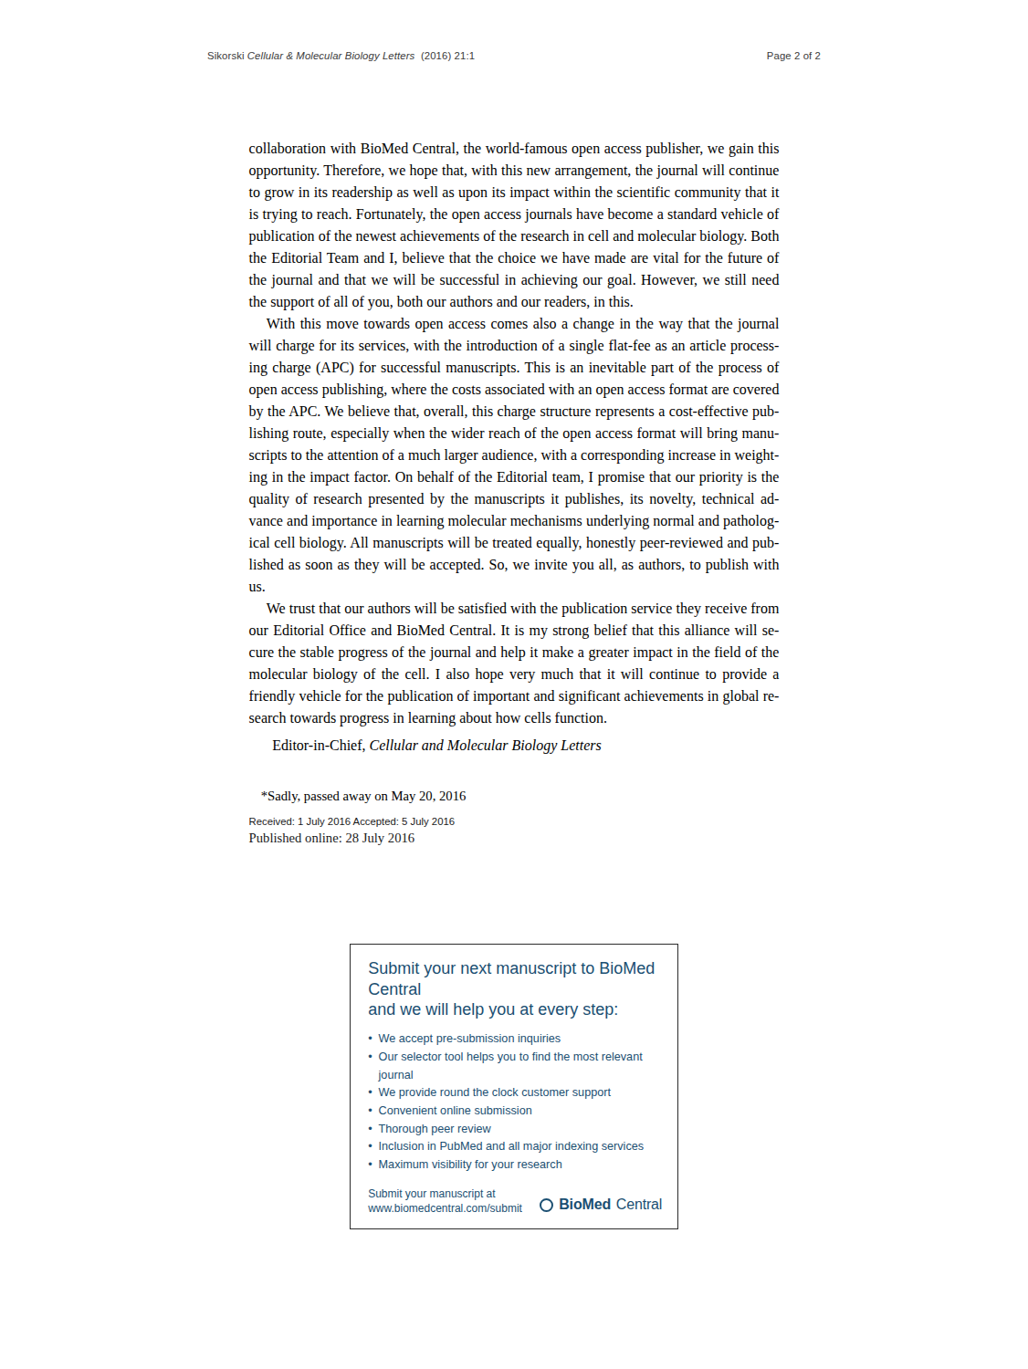Sikorski Cellular & Molecular Biology Letters (2016) 21:1
Page 2 of 2
collaboration with BioMed Central, the world-famous open access publisher, we gain this opportunity. Therefore, we hope that, with this new arrangement, the journal will continue to grow in its readership as well as upon its impact within the scientific community that it is trying to reach. Fortunately, the open access journals have become a standard vehicle of publication of the newest achievements of the research in cell and molecular biology. Both the Editorial Team and I, believe that the choice we have made are vital for the future of the journal and that we will be successful in achieving our goal. However, we still need the support of all of you, both our authors and our readers, in this.
With this move towards open access comes also a change in the way that the journal will charge for its services, with the introduction of a single flat-fee as an article processing charge (APC) for successful manuscripts. This is an inevitable part of the process of open access publishing, where the costs associated with an open access format are covered by the APC. We believe that, overall, this charge structure represents a cost-effective publishing route, especially when the wider reach of the open access format will bring manuscripts to the attention of a much larger audience, with a corresponding increase in weighting in the impact factor. On behalf of the Editorial team, I promise that our priority is the quality of research presented by the manuscripts it publishes, its novelty, technical advance and importance in learning molecular mechanisms underlying normal and pathological cell biology. All manuscripts will be treated equally, honestly peer-reviewed and published as soon as they will be accepted. So, we invite you all, as authors, to publish with us.
We trust that our authors will be satisfied with the publication service they receive from our Editorial Office and BioMed Central. It is my strong belief that this alliance will secure the stable progress of the journal and help it make a greater impact in the field of the molecular biology of the cell. I also hope very much that it will continue to provide a friendly vehicle for the publication of important and significant achievements in global research towards progress in learning about how cells function.
Editor-in-Chief, Cellular and Molecular Biology Letters
*Sadly, passed away on May 20, 2016
Received: 1 July 2016 Accepted: 5 July 2016
Published online: 28 July 2016
Submit your next manuscript to BioMed Central
and we will help you at every step:
We accept pre-submission inquiries
Our selector tool helps you to find the most relevant journal
We provide round the clock customer support
Convenient online submission
Thorough peer review
Inclusion in PubMed and all major indexing services
Maximum visibility for your research
Submit your manuscript at
www.biomedcentral.com/submit
BioMed Central